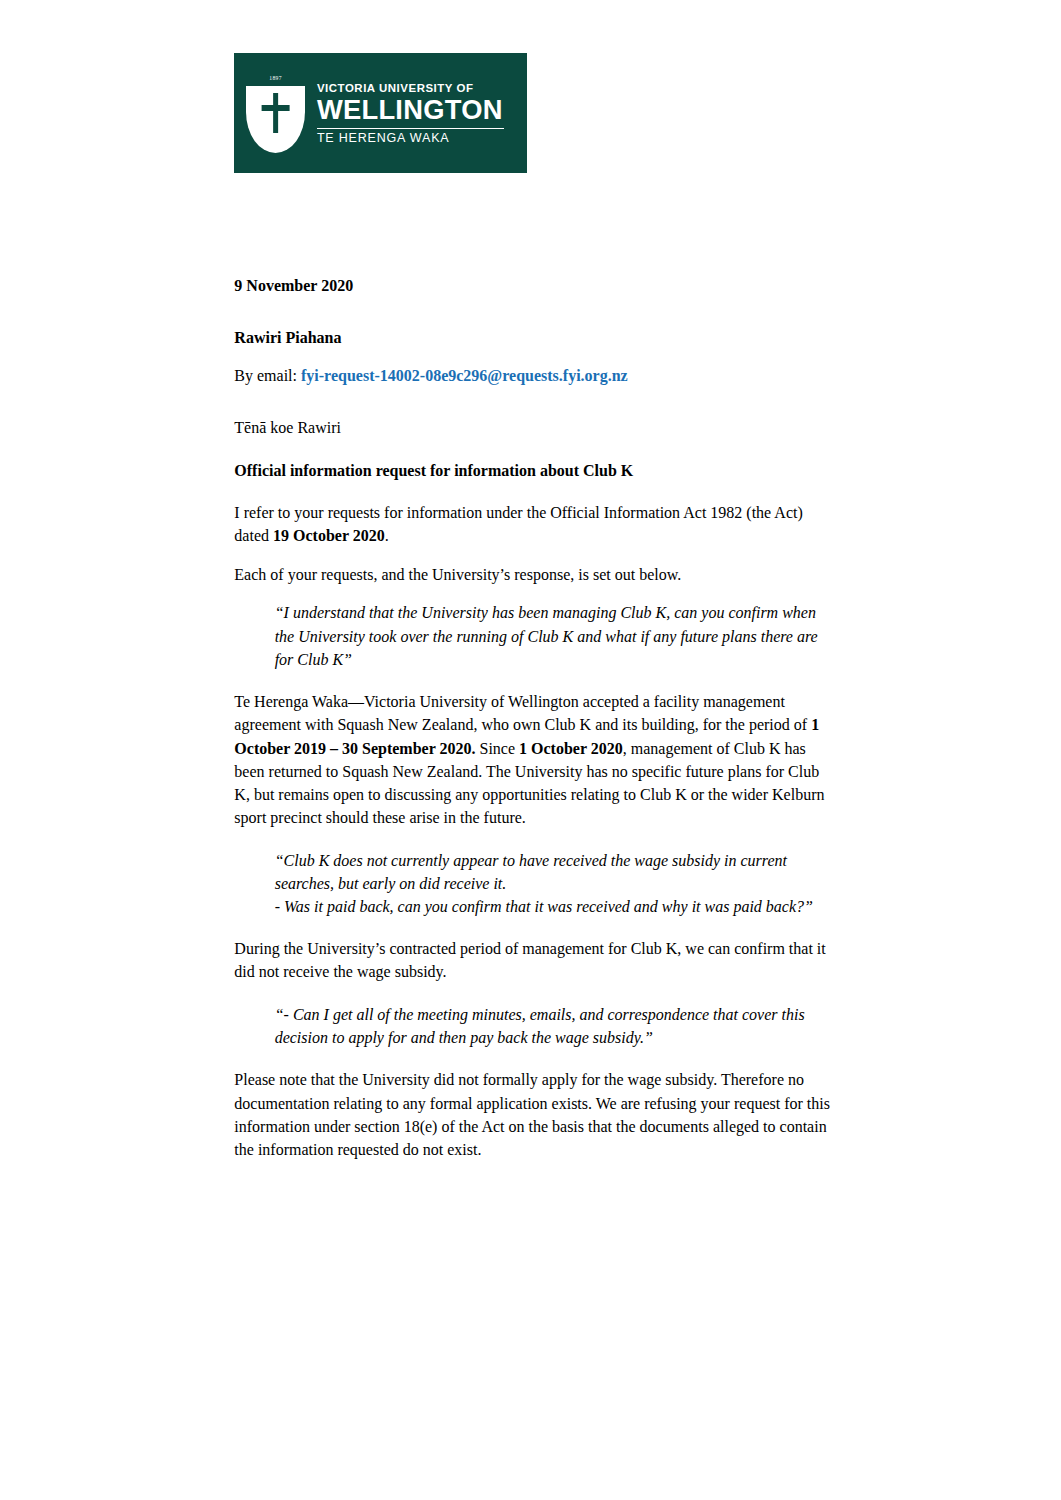1897
VICTORIA UNIVERSITY OF WELLINGTON
TE HERENGA WAKA
9 November 2020
Rawiri Piahana
By email: fyi-request-14002-08e9c296@requests.fyi.org.nz
Tēnā koe Rawiri
Official information request for information about Club K
I refer to your requests for information under the Official Information Act 1982 (the Act) dated 19 October 2020.
Each of your requests, and the University’s response, is set out below.
“I understand that the University has been managing Club K, can you confirm when the University took over the running of Club K and what if any future plans there are for Club K”
Te Herenga Waka—Victoria University of Wellington accepted a facility management agreement with Squash New Zealand, who own Club K and its building, for the period of 1 October 2019 – 30 September 2020. Since 1 October 2020, management of Club K has been returned to Squash New Zealand. The University has no specific future plans for Club K, but remains open to discussing any opportunities relating to Club K or the wider Kelburn sport precinct should these arise in the future.
“Club K does not currently appear to have received the wage subsidy in current searches, but early on did receive it.
- Was it paid back, can you confirm that it was received and why it was paid back?”
During the University’s contracted period of management for Club K, we can confirm that it did not receive the wage subsidy.
“- Can I get all of the meeting minutes, emails, and correspondence that cover this decision to apply for and then pay back the wage subsidy.”
Please note that the University did not formally apply for the wage subsidy. Therefore no documentation relating to any formal application exists. We are refusing your request for this information under section 18(e) of the Act on the basis that the documents alleged to contain the information requested do not exist.